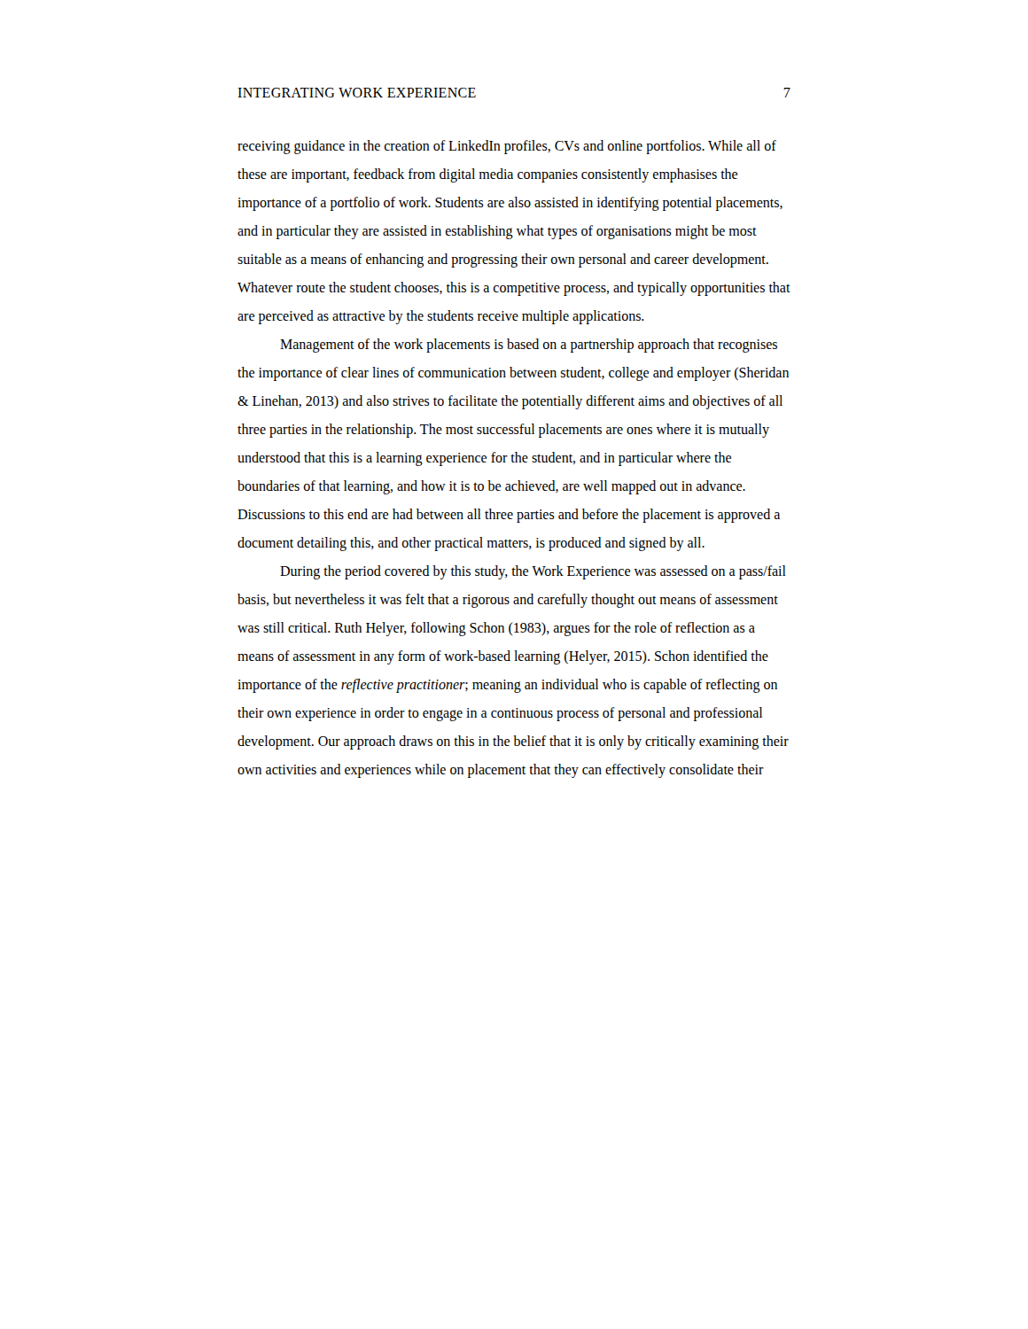Integrating Work Experience 7
receiving guidance in the creation of LinkedIn profiles, CVs and online portfolios. While all of these are important, feedback from digital media companies consistently emphasises the importance of a portfolio of work. Students are also assisted in identifying potential placements, and in particular they are assisted in establishing what types of organisations might be most suitable as a means of enhancing and progressing their own personal and career development. Whatever route the student chooses, this is a competitive process, and typically opportunities that are perceived as attractive by the students receive multiple applications.
Management of the work placements is based on a partnership approach that recognises the importance of clear lines of communication between student, college and employer (Sheridan & Linehan, 2013) and also strives to facilitate the potentially different aims and objectives of all three parties in the relationship. The most successful placements are ones where it is mutually understood that this is a learning experience for the student, and in particular where the boundaries of that learning, and how it is to be achieved, are well mapped out in advance. Discussions to this end are had between all three parties and before the placement is approved a document detailing this, and other practical matters, is produced and signed by all.
During the period covered by this study, the Work Experience was assessed on a pass/fail basis, but nevertheless it was felt that a rigorous and carefully thought out means of assessment was still critical. Ruth Helyer, following Schon (1983), argues for the role of reflection as a means of assessment in any form of work-based learning (Helyer, 2015). Schon identified the importance of the reflective practitioner; meaning an individual who is capable of reflecting on their own experience in order to engage in a continuous process of personal and professional development. Our approach draws on this in the belief that it is only by critically examining their own activities and experiences while on placement that they can effectively consolidate their